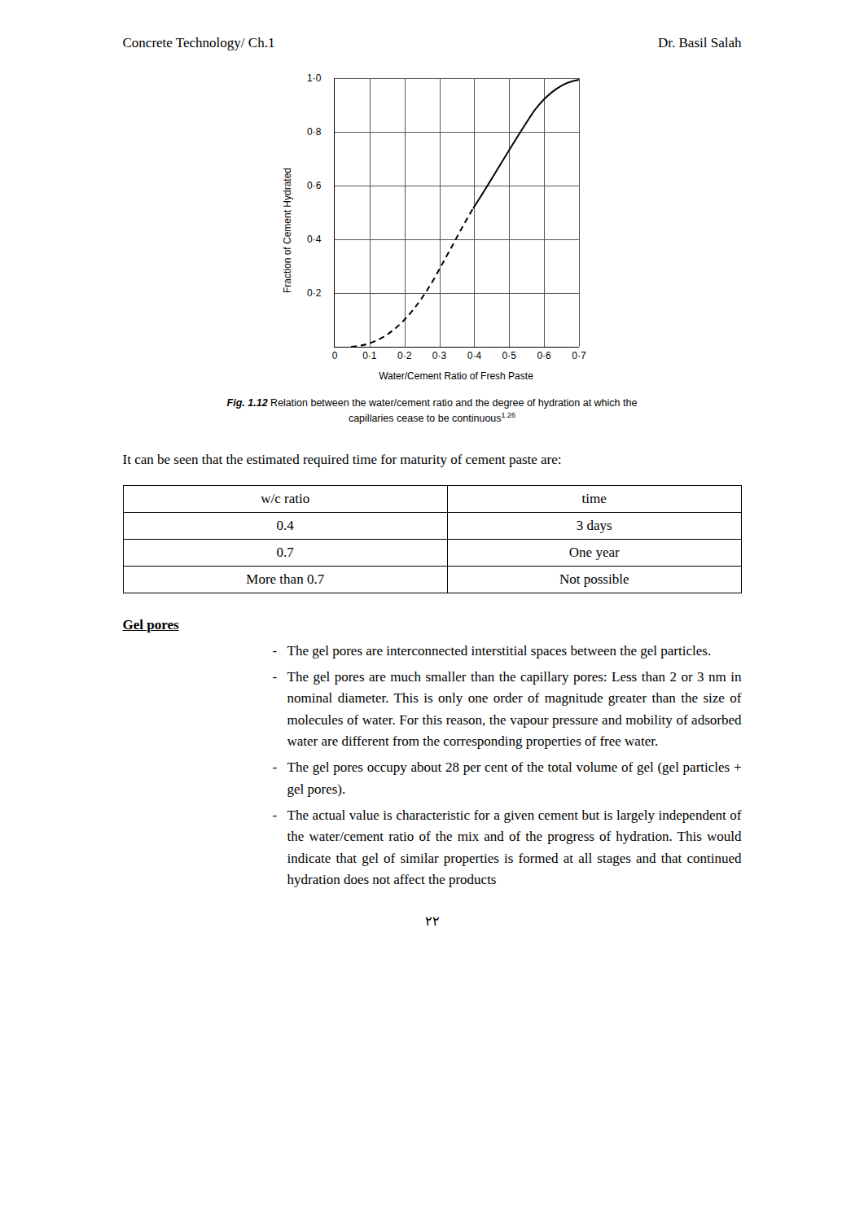Concrete Technology/ Ch.1
Dr. Basil Salah
Fraction of Cement Hydrated
1·0
0·8
0·6
0·4
0·2
0
0·1
0·2
0·3
0·4
0·5
0·6
0·7
Water/Cement Ratio of Fresh Paste
Fig. 1.12 Relation between the water/cement ratio and the degree of hydration at which the capillaries cease to be continuous1.26
It can be seen that the estimated required time for maturity of cement paste are:
| w/c ratio | time |
| 0.4 | 3 days |
| 0.7 | One year |
| More than 0.7 | Not possible |
Gel pores
The gel pores are interconnected interstitial spaces between the gel particles.
The gel pores are much smaller than the capillary pores: Less than 2 or 3 nm in nominal diameter. This is only one order of magnitude greater than the size of molecules of water. For this reason, the vapour pressure and mobility of adsorbed water are different from the corresponding properties of free water.
The gel pores occupy about 28 per cent of the total volume of gel (gel particles + gel pores).
The actual value is characteristic for a given cement but is largely independent of the water/cement ratio of the mix and of the progress of hydration. This would indicate that gel of similar properties is formed at all stages and that continued hydration does not affect the products
٢٢